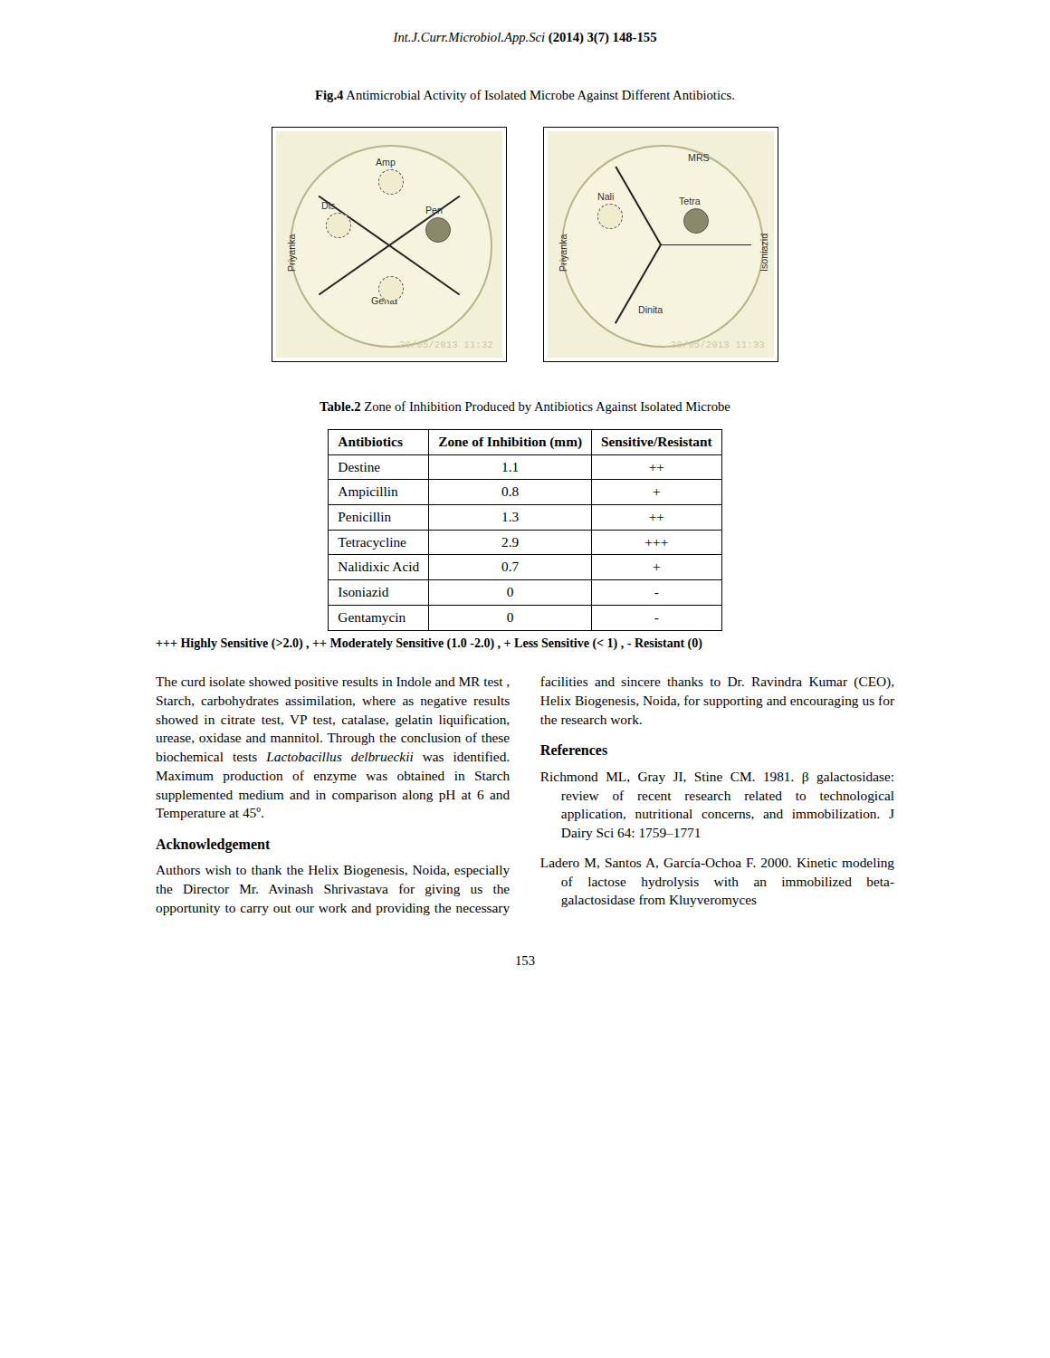Int.J.Curr.Microbiol.App.Sci (2014) 3(7) 148-155
Fig.4 Antimicrobial Activity of Isolated Microbe Against Different Antibiotics.
Amp
Dis
Pen
Genta
Priyanka
28/05/2013 11:32
MRS
Nali
Tetra
Dinita
Priyanka
Isoniazid
28/05/2013 11:33
Table.2 Zone of Inhibition Produced by Antibiotics Against Isolated Microbe
| Antibiotics | Zone of Inhibition (mm) | Sensitive/Resistant |
| --- | --- | --- |
| Destine | 1.1 | ++ |
| Ampicillin | 0.8 | + |
| Penicillin | 1.3 | ++ |
| Tetracycline | 2.9 | +++ |
| Nalidixic Acid | 0.7 | + |
| Isoniazid | 0 | - |
| Gentamycin | 0 | - |
+++ Highly Sensitive (>2.0) , ++ Moderately Sensitive (1.0 -2.0) , + Less Sensitive (< 1) , - Resistant (0)
The curd isolate showed positive results in Indole and MR test , Starch, carbohydrates assimilation, where as negative results showed in citrate test, VP test, catalase, gelatin liquification, urease, oxidase and mannitol. Through the conclusion of these biochemical tests Lactobacillus delbrueckii was identified. Maximum production of enzyme was obtained in Starch supplemented medium and in comparison along pH at 6 and Temperature at 45º.
Acknowledgement
Authors wish to thank the Helix Biogenesis, Noida, especially the Director Mr. Avinash Shrivastava for giving us the opportunity to carry out our work and providing the necessary facilities and sincere thanks to Dr. Ravindra Kumar (CEO), Helix Biogenesis, Noida, for supporting and encouraging us for the research work.
References
Richmond ML, Gray JI, Stine CM. 1981. β galactosidase: review of recent research related to technological application, nutritional concerns, and immobilization. J Dairy Sci 64: 1759–1771
Ladero M, Santos A, García-Ochoa F. 2000. Kinetic modeling of lactose hydrolysis with an immobilized beta-galactosidase from Kluyveromyces
153